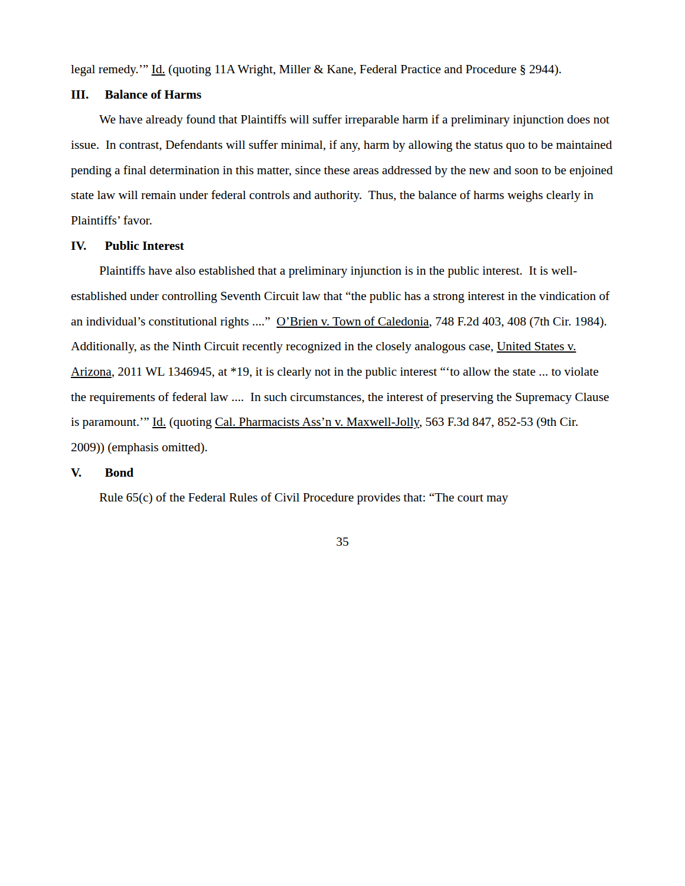legal remedy.’” Id. (quoting 11A Wright, Miller & Kane, Federal Practice and Procedure § 2944).
III. Balance of Harms
We have already found that Plaintiffs will suffer irreparable harm if a preliminary injunction does not issue. In contrast, Defendants will suffer minimal, if any, harm by allowing the status quo to be maintained pending a final determination in this matter, since these areas addressed by the new and soon to be enjoined state law will remain under federal controls and authority. Thus, the balance of harms weighs clearly in Plaintiffs’ favor.
IV. Public Interest
Plaintiffs have also established that a preliminary injunction is in the public interest. It is well-established under controlling Seventh Circuit law that “the public has a strong interest in the vindication of an individual’s constitutional rights ....” O’Brien v. Town of Caledonia, 748 F.2d 403, 408 (7th Cir. 1984). Additionally, as the Ninth Circuit recently recognized in the closely analogous case, United States v. Arizona, 2011 WL 1346945, at *19, it is clearly not in the public interest “‘to allow the state ... to violate the requirements of federal law .... In such circumstances, the interest of preserving the Supremacy Clause is paramount.’” Id. (quoting Cal. Pharmacists Ass’n v. Maxwell-Jolly, 563 F.3d 847, 852-53 (9th Cir. 2009)) (emphasis omitted).
V. Bond
Rule 65(c) of the Federal Rules of Civil Procedure provides that: “The court may
35